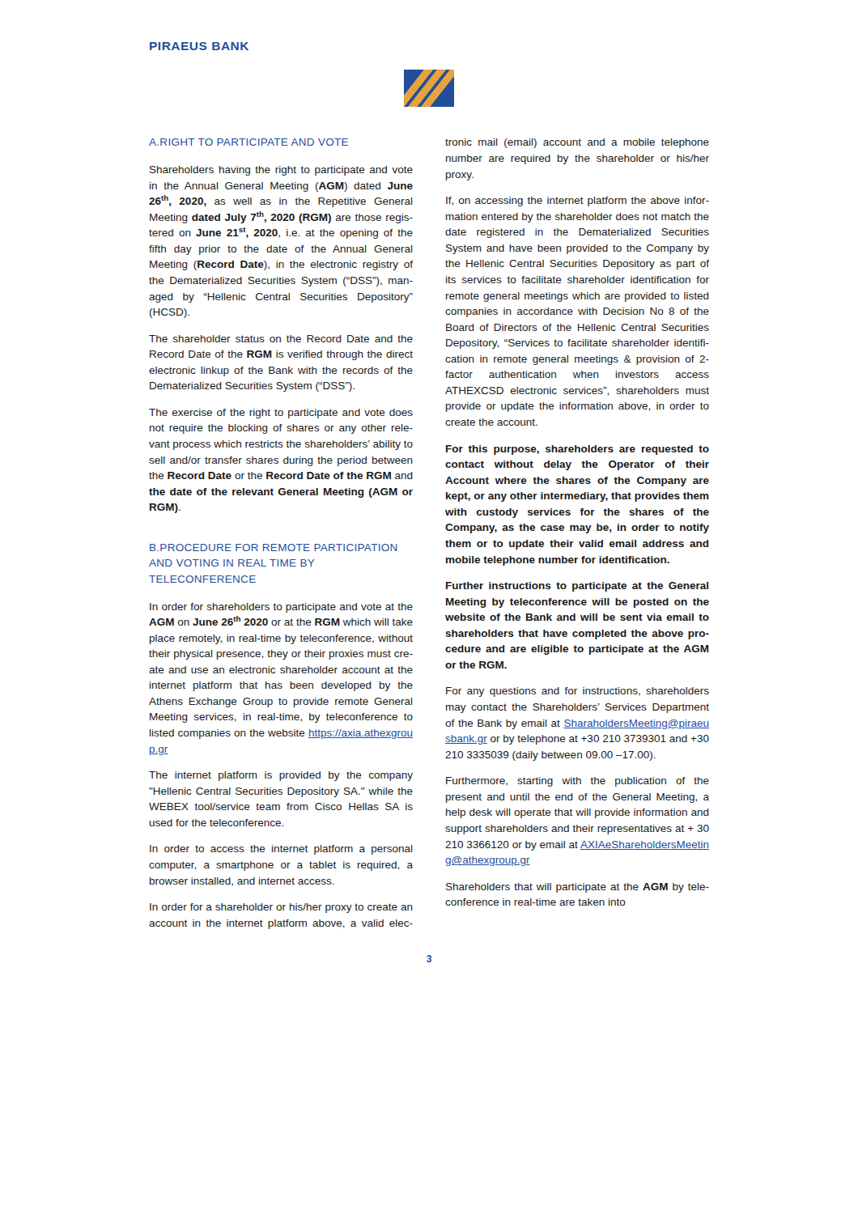PIRAEUS BANK
A.RIGHT TO PARTICIPATE AND VOTE
Shareholders having the right to participate and vote in the Annual General Meeting (AGM) dated June 26th, 2020, as well as in the Repetitive General Meeting dated July 7th, 2020 (RGM) are those registered on June 21st, 2020, i.e. at the opening of the fifth day prior to the date of the Annual General Meeting (Record Date), in the electronic registry of the Dematerialized Securities System (“DSS”), managed by “Hellenic Central Securities Depository” (HCSD).
The shareholder status on the Record Date and the Record Date of the RGM is verified through the direct electronic linkup of the Bank with the records of the Dematerialized Securities System (“DSS”).
The exercise of the right to participate and vote does not require the blocking of shares or any other relevant process which restricts the shareholders’ ability to sell and/or transfer shares during the period between the Record Date or the Record Date of the RGM and the date of the relevant General Meeting (AGM or RGM).
B.PROCEDURE FOR REMOTE PARTICIPATION AND VOTING IN REAL TIME BY TELECONFERENCE
In order for shareholders to participate and vote at the AGM on June 26th 2020 or at the RGM which will take place remotely, in real-time by teleconference, without their physical presence, they or their proxies must create and use an electronic shareholder account at the internet platform that has been developed by the Athens Exchange Group to provide remote General Meeting services, in real-time, by teleconference to listed companies on the website https://axia.athexgroup.gr
The internet platform is provided by the company "Hellenic Central Securities Depository SA." while the WEBEX tool/service team from Cisco Hellas SA is used for the teleconference.
In order to access the internet platform a personal computer, a smartphone or a tablet is required, a browser installed, and internet access.
In order for a shareholder or his/her proxy to create an account in the internet platform above, a valid electronic mail (email) account and a mobile telephone number are required by the shareholder or his/her proxy.
If, on accessing the internet platform the above information entered by the shareholder does not match the date registered in the Dematerialized Securities System and have been provided to the Company by the Hellenic Central Securities Depository as part of its services to facilitate shareholder identification for remote general meetings which are provided to listed companies in accordance with Decision No 8 of the Board of Directors of the Hellenic Central Securities Depository, “Services to facilitate shareholder identification in remote general meetings & provision of 2-factor authentication when investors access ATHEXCSD electronic services”, shareholders must provide or update the information above, in order to create the account.
For this purpose, shareholders are requested to contact without delay the Operator of their Account where the shares of the Company are kept, or any other intermediary, that provides them with custody services for the shares of the Company, as the case may be, in order to notify them or to update their valid email address and mobile telephone number for identification.
Further instructions to participate at the General Meeting by teleconference will be posted on the website of the Bank and will be sent via email to shareholders that have completed the above procedure and are eligible to participate at the AGM or the RGM.
For any questions and for instructions, shareholders may contact the Shareholders’ Services Department of the Bank by email at SharaholdersMeeting@piraeusbank.gr or by telephone at +30 210 3739301 and +30 210 3335039 (daily between 09.00 –17.00).
Furthermore, starting with the publication of the present and until the end of the General Meeting, a help desk will operate that will provide information and support shareholders and their representatives at + 30 210 3366120 or by email at AXIAeShareholdersMeeting@athexgroup.gr
Shareholders that will participate at the AGM by teleconference in real-time are taken into
3